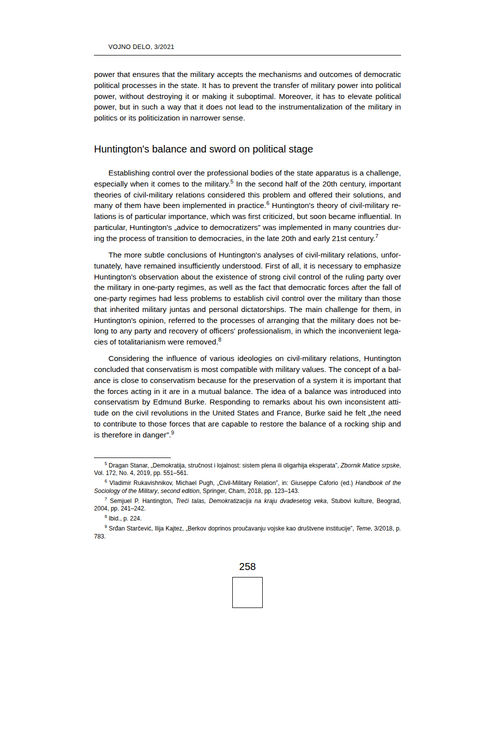VOJNO DELO, 3/2021
power that ensures that the military accepts the mechanisms and outcomes of democratic political processes in the state. It has to prevent the transfer of military power into political power, without destroying it or making it suboptimal. Moreover, it has to elevate political power, but in such a way that it does not lead to the instrumentalization of the military in politics or its politicization in narrower sense.
Huntington's balance and sword on political stage
Establishing control over the professional bodies of the state apparatus is a challenge, especially when it comes to the military.5 In the second half of the 20th century, important theories of civil-military relations considered this problem and offered their solutions, and many of them have been implemented in practice.6 Huntington's theory of civil-military relations is of particular importance, which was first criticized, but soon became influential. In particular, Huntington's „advice to democratizers” was implemented in many countries during the process of transition to democracies, in the late 20th and early 21st century.7
The more subtle conclusions of Huntington's analyses of civil-military relations, unfortunately, have remained insufficiently understood. First of all, it is necessary to emphasize Huntington's observation about the existence of strong civil control of the ruling party over the military in one-party regimes, as well as the fact that democratic forces after the fall of one-party regimes had less problems to establish civil control over the military than those that inherited military juntas and personal dictatorships. The main challenge for them, in Huntington's opinion, referred to the processes of arranging that the military does not belong to any party and recovery of officers' professionalism, in which the inconvenient legacies of totalitarianism were removed.8
Considering the influence of various ideologies on civil-military relations, Huntington concluded that conservatism is most compatible with military values. The concept of a balance is close to conservatism because for the preservation of a system it is important that the forces acting in it are in a mutual balance. The idea of a balance was introduced into conservatism by Edmund Burke. Responding to remarks about his own inconsistent attitude on the civil revolutions in the United States and France, Burke said he felt „the need to contribute to those forces that are capable to restore the balance of a rocking ship and is therefore in danger”.9
5 Dragan Stanar, „Demokratija, stručnost i lojalnost: sistem plena ili oligarhija eksperata”, Zbornik Matice srpske, Vol. 172, No. 4, 2019, pp. 551–561.
6 Vladimir Rukavishnikov, Michael Pugh, „Civil-Military Relation”, in: Giuseppe Caforio (ed.) Handbook of the Sociology of the Military, second edition, Springer, Cham, 2018, pp. 123–143.
7 Semjuel P. Hantington, Treći talas, Demokratizacija na kraju dvadesetog veka, Stubovi kulture, Beograd, 2004, pp. 241–242.
8 Ibid., p. 224.
9 Srđan Starčević, Ilija Kajtez, „Berkov doprinos proučavanju vojske kao društvene institucije”, Teme, 3/2018, p. 783.
258